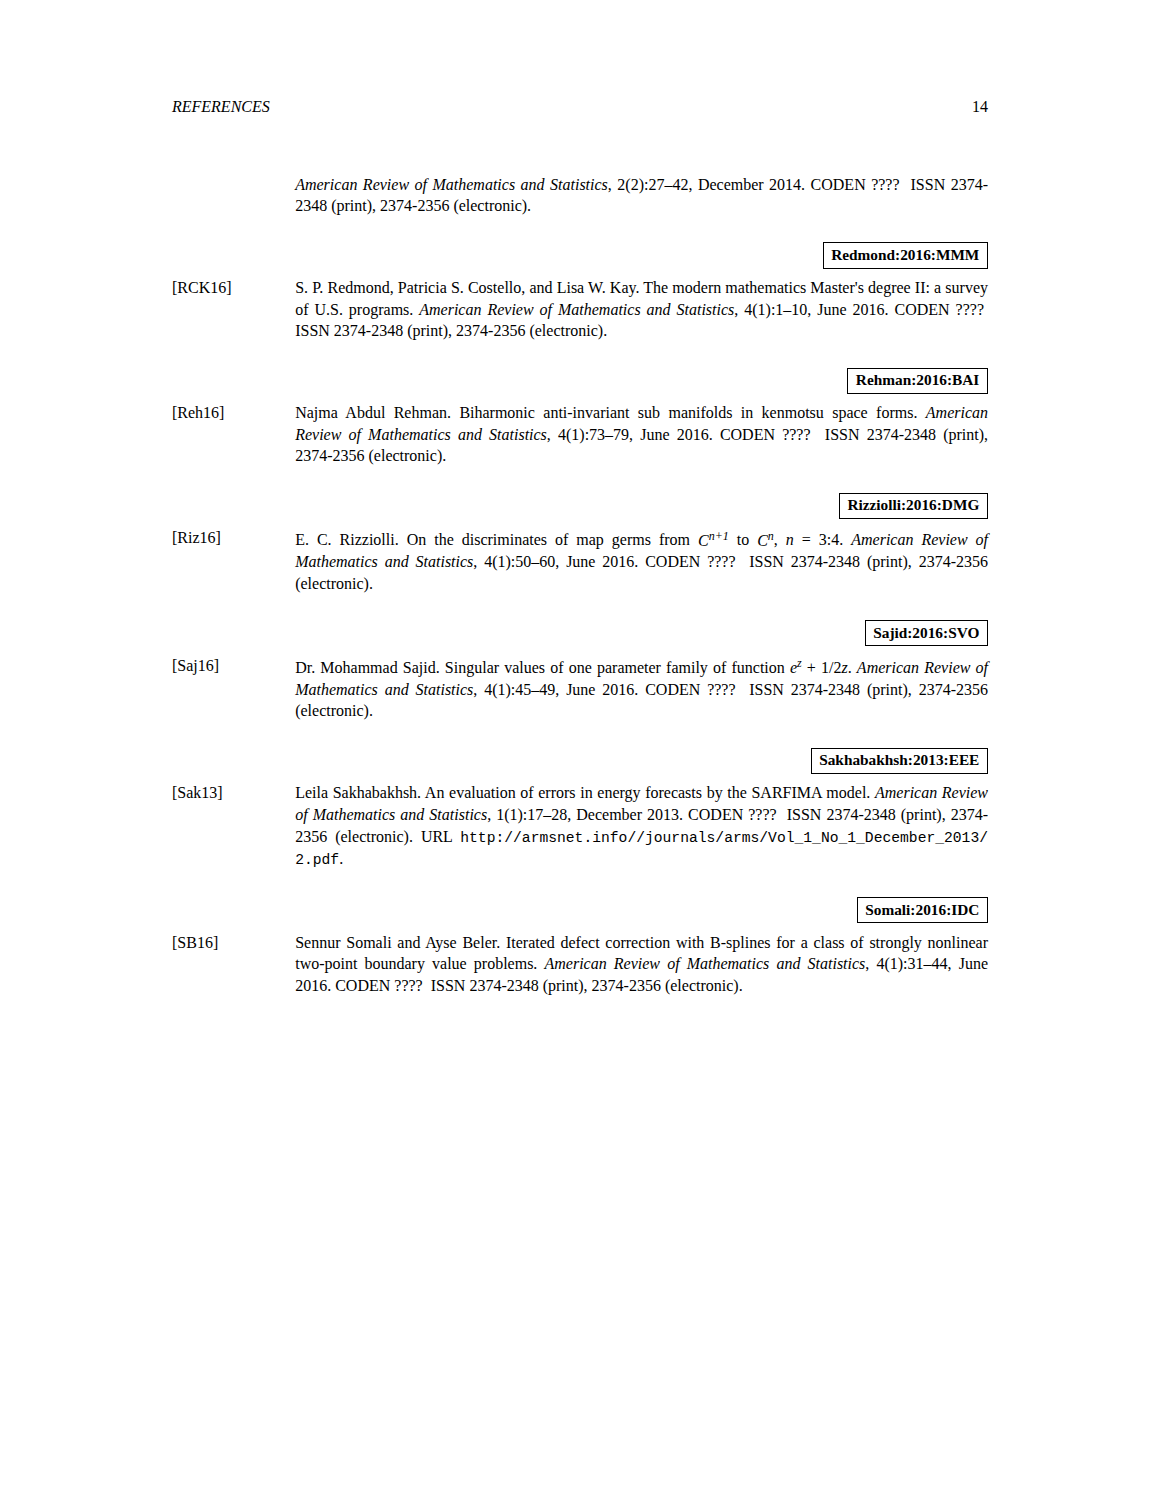REFERENCES 14
American Review of Mathematics and Statistics, 2(2):27–42, December 2014. CODEN ???? ISSN 2374-2348 (print), 2374-2356 (electronic).
Redmond:2016:MMM
[RCK16]
S. P. Redmond, Patricia S. Costello, and Lisa W. Kay. The modern mathematics Master's degree II: a survey of U.S. programs. American Review of Mathematics and Statistics, 4(1):1–10, June 2016. CODEN ???? ISSN 2374-2348 (print), 2374-2356 (electronic).
Rehman:2016:BAI
[Reh16]
Najma Abdul Rehman. Biharmonic anti-invariant sub manifolds in kenmotsu space forms. American Review of Mathematics and Statistics, 4(1):73–79, June 2016. CODEN ???? ISSN 2374-2348 (print), 2374-2356 (electronic).
Rizziolli:2016:DMG
[Riz16]
E. C. Rizziolli. On the discriminates of map germs from Cn+1 to Cn, n = 3:4. American Review of Mathematics and Statistics, 4(1):50–60, June 2016. CODEN ???? ISSN 2374-2348 (print), 2374-2356 (electronic).
Sajid:2016:SVO
[Saj16]
Dr. Mohammad Sajid. Singular values of one parameter family of function ez + 1/2z. American Review of Mathematics and Statistics, 4(1):45–49, June 2016. CODEN ???? ISSN 2374-2348 (print), 2374-2356 (electronic).
Sakhabakhsh:2013:EEE
[Sak13]
Leila Sakhabakhsh. An evaluation of errors in energy forecasts by the SARFIMA model. American Review of Mathematics and Statistics, 1(1):17–28, December 2013. CODEN ???? ISSN 2374-2348 (print), 2374-2356 (electronic). URL http://armsnet.info//journals/arms/Vol_1_No_1_December_2013/2.pdf.
Somali:2016:IDC
[SB16]
Sennur Somali and Ayse Beler. Iterated defect correction with B-splines for a class of strongly nonlinear two-point boundary value problems. American Review of Mathematics and Statistics, 4(1):31–44, June 2016. CODEN ???? ISSN 2374-2348 (print), 2374-2356 (electronic).